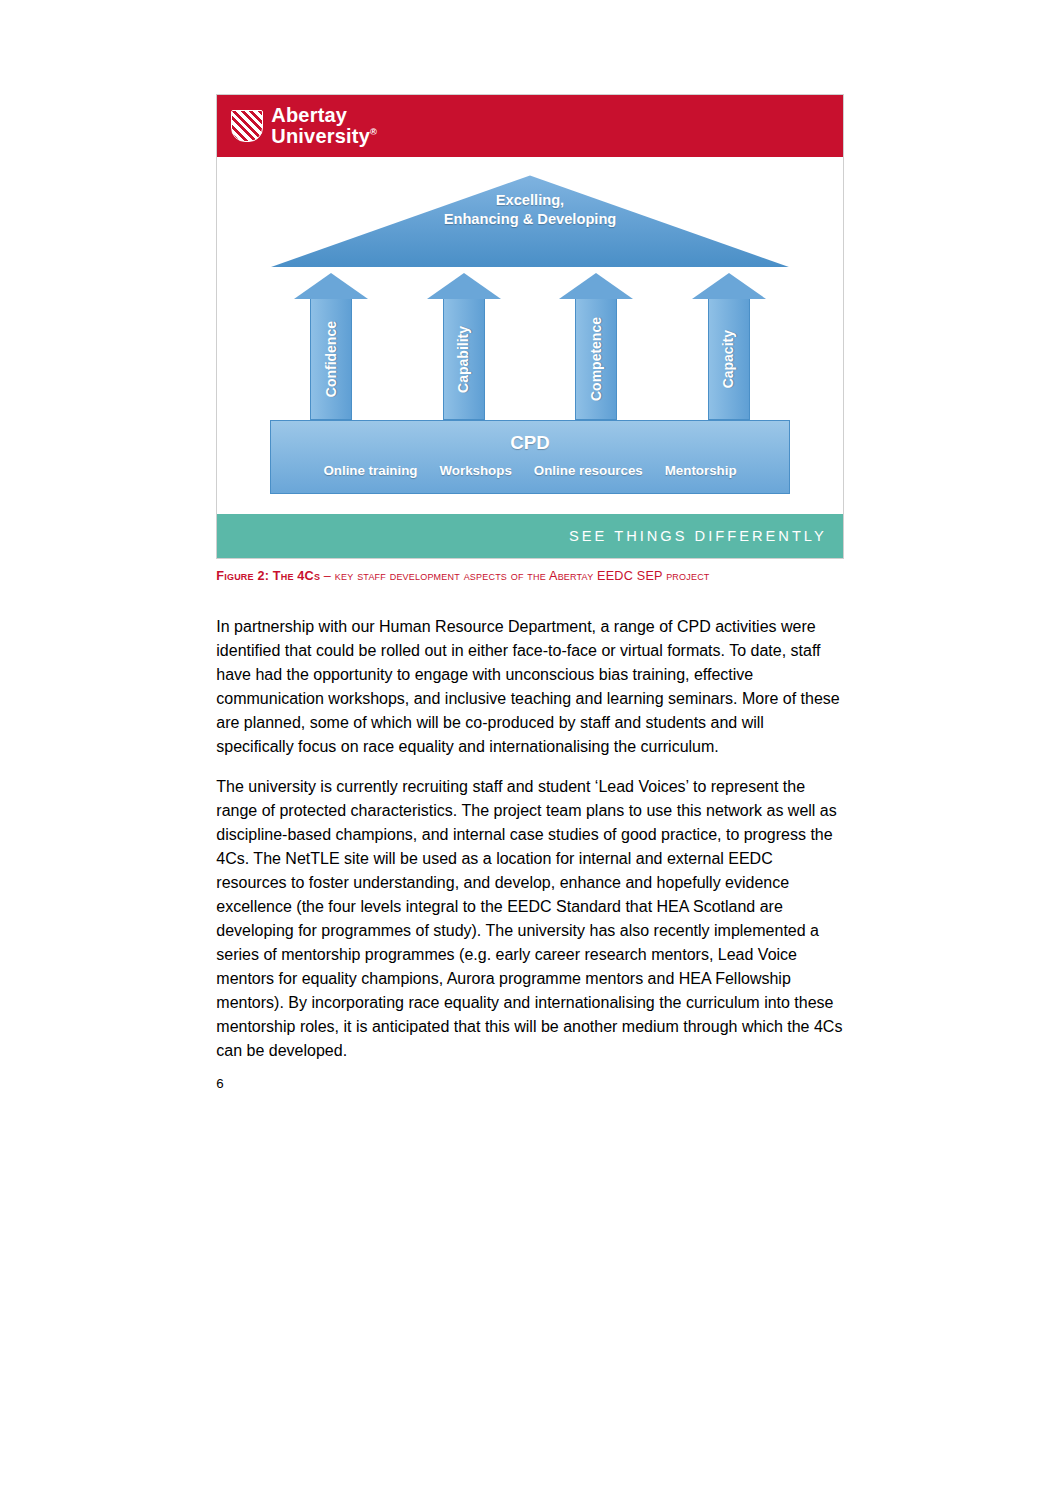AbertayUniversity®
Excelling,
Enhancing & Developing
Confidence
Capability
Competence
Capacity
CPD
Online training Workshops Online resources Mentorship
SEE THINGS DIFFERENTLY
Figure 2: The 4Cs – key staff development aspects of the Abertay EEDC SEP project
In partnership with our Human Resource Department, a range of CPD activities were identified that could be rolled out in either face-to-face or virtual formats. To date, staff have had the opportunity to engage with unconscious bias training, effective communication workshops, and inclusive teaching and learning seminars. More of these are planned, some of which will be co-produced by staff and students and will specifically focus on race equality and internationalising the curriculum.
The university is currently recruiting staff and student ‘Lead Voices’ to represent the range of protected characteristics. The project team plans to use this network as well as discipline-based champions, and internal case studies of good practice, to progress the 4Cs. The NetTLE site will be used as a location for internal and external EEDC resources to foster understanding, and develop, enhance and hopefully evidence excellence (the four levels integral to the EEDC Standard that HEA Scotland are developing for programmes of study). The university has also recently implemented a series of mentorship programmes (e.g. early career research mentors, Lead Voice mentors for equality champions, Aurora programme mentors and HEA Fellowship mentors). By incorporating race equality and internationalising the curriculum into these mentorship roles, it is anticipated that this will be another medium through which the 4Cs can be developed.
6